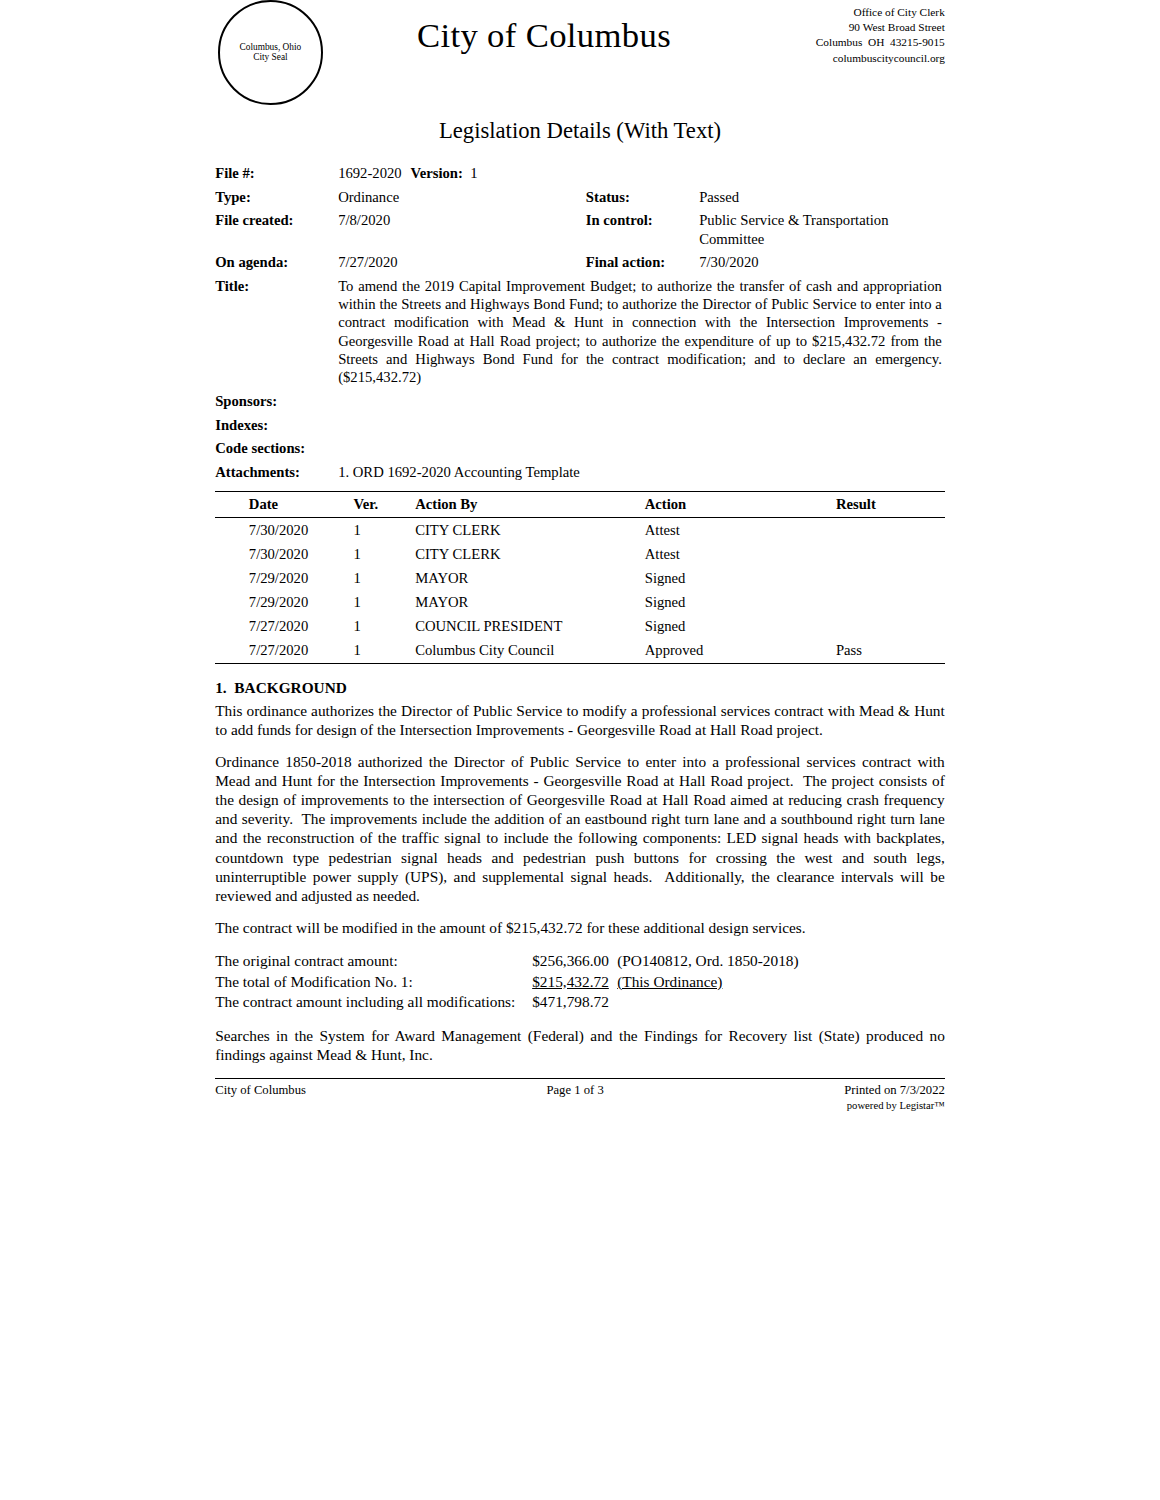Columbus, Ohio
City Seal
City of Columbus
Office of City Clerk
90 West Broad Street
Columbus OH 43215-9015
columbuscitycouncil.org
Legislation Details (With Text)
| File #: | 1692-2020 Version: 1 | | |
| Type: | Ordinance | Status: | Passed |
| File created: | 7/8/2020 | In control: | Public Service & Transportation Committee |
| On agenda: | 7/27/2020 | Final action: | 7/30/2020 |
| Title: | To amend the 2019 Capital Improvement Budget; to authorize the transfer of cash and appropriation within the Streets and Highways Bond Fund; to authorize the Director of Public Service to enter into a contract modification with Mead & Hunt in connection with the Intersection Improvements - Georgesville Road at Hall Road project; to authorize the expenditure of up to $215,432.72 from the Streets and Highways Bond Fund for the contract modification; and to declare an emergency. ($215,432.72) |
| Sponsors: | |
| Indexes: | |
| Code sections: | |
| Attachments: | 1. ORD 1692-2020 Accounting Template |
| Date | Ver. | Action By | Action | Result |
| --- | --- | --- | --- | --- |
| 7/30/2020 | 1 | CITY CLERK | Attest | |
| 7/30/2020 | 1 | CITY CLERK | Attest | |
| 7/29/2020 | 1 | MAYOR | Signed | |
| 7/29/2020 | 1 | MAYOR | Signed | |
| 7/27/2020 | 1 | COUNCIL PRESIDENT | Signed | |
| 7/27/2020 | 1 | Columbus City Council | Approved | Pass |
1. BACKGROUND
This ordinance authorizes the Director of Public Service to modify a professional services contract with Mead & Hunt to add funds for design of the Intersection Improvements - Georgesville Road at Hall Road project.
Ordinance 1850-2018 authorized the Director of Public Service to enter into a professional services contract with Mead and Hunt for the Intersection Improvements - Georgesville Road at Hall Road project. The project consists of the design of improvements to the intersection of Georgesville Road at Hall Road aimed at reducing crash frequency and severity. The improvements include the addition of an eastbound right turn lane and a southbound right turn lane and the reconstruction of the traffic signal to include the following components: LED signal heads with backplates, countdown type pedestrian signal heads and pedestrian push buttons for crossing the west and south legs, uninterruptible power supply (UPS), and supplemental signal heads. Additionally, the clearance intervals will be reviewed and adjusted as needed.
The contract will be modified in the amount of $215,432.72 for these additional design services.
| The original contract amount: | $256,366.00 | (PO140812, Ord. 1850-2018) |
| The total of Modification No. 1: | $215,432.72 | (This Ordinance) |
| The contract amount including all modifications: | $471,798.72 | |
Searches in the System for Award Management (Federal) and the Findings for Recovery list (State) produced no findings against Mead & Hunt, Inc.
City of Columbus
Page 1 of 3
Printed on 7/3/2022
powered by Legistar™